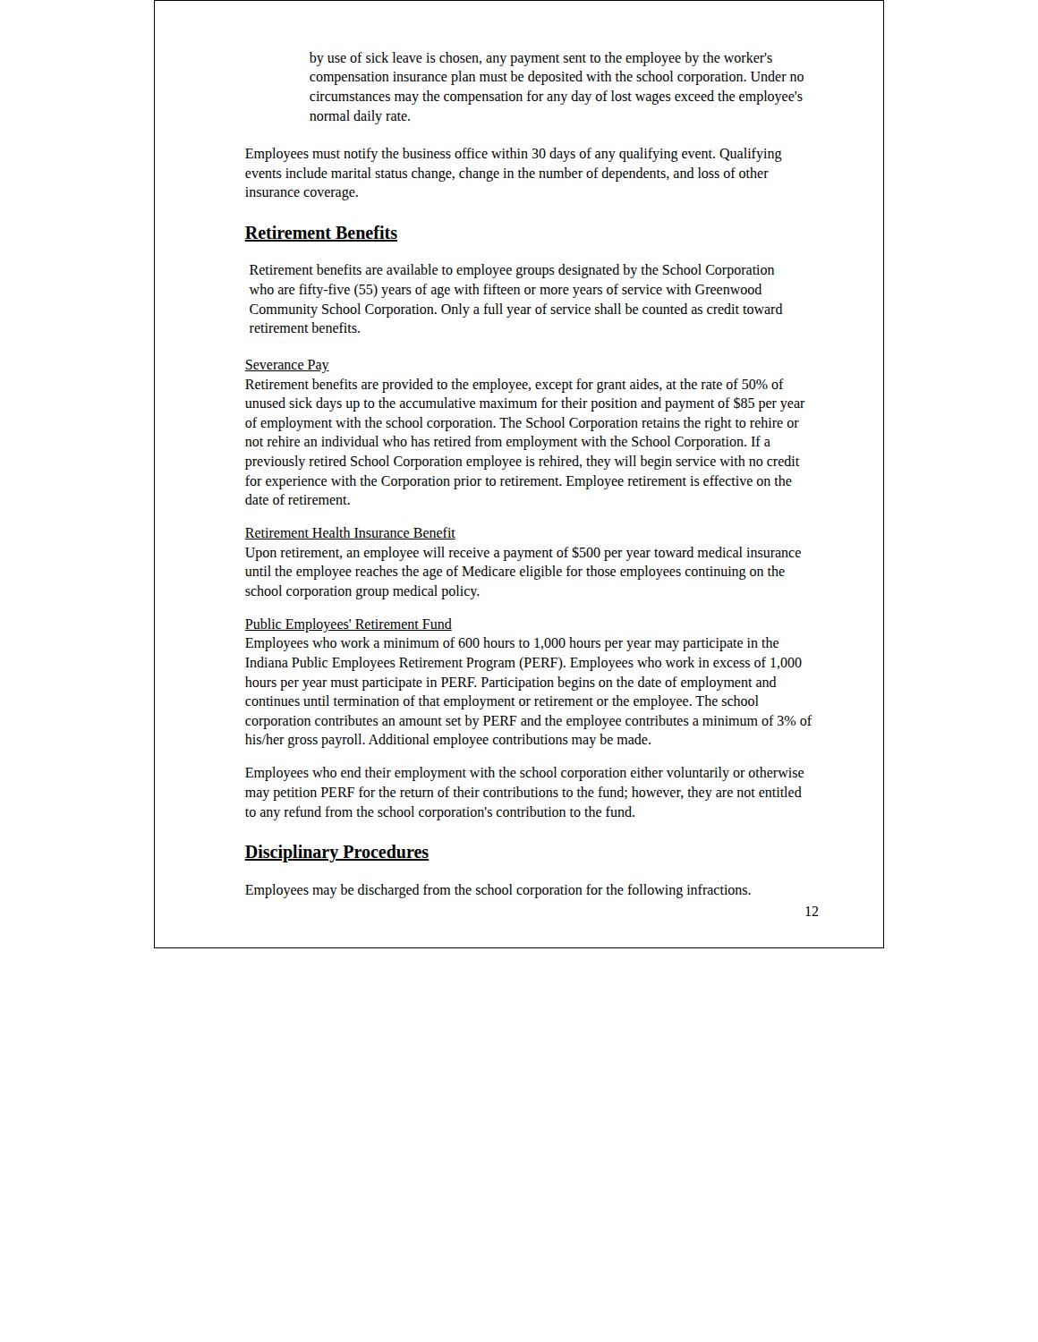by use of sick leave is chosen, any payment sent to the employee by the worker's compensation insurance plan must be deposited with the school corporation. Under no circumstances may the compensation for any day of lost wages exceed the employee's normal daily rate.
Employees must notify the business office within 30 days of any qualifying event. Qualifying events include marital status change, change in the number of dependents, and loss of other insurance coverage.
Retirement Benefits
Retirement benefits are available to employee groups designated by the School Corporation who are fifty-five (55) years of age with fifteen or more years of service with Greenwood Community School Corporation. Only a full year of service shall be counted as credit toward retirement benefits.
Severance Pay
Retirement benefits are provided to the employee, except for grant aides, at the rate of 50% of unused sick days up to the accumulative maximum for their position and payment of $85 per year of employment with the school corporation. The School Corporation retains the right to rehire or not rehire an individual who has retired from employment with the School Corporation. If a previously retired School Corporation employee is rehired, they will begin service with no credit for experience with the Corporation prior to retirement. Employee retirement is effective on the date of retirement.
Retirement Health Insurance Benefit
Upon retirement, an employee will receive a payment of $500 per year toward medical insurance until the employee reaches the age of Medicare eligible for those employees continuing on the school corporation group medical policy.
Public Employees' Retirement Fund
Employees who work a minimum of 600 hours to 1,000 hours per year may participate in the Indiana Public Employees Retirement Program (PERF). Employees who work in excess of 1,000 hours per year must participate in PERF. Participation begins on the date of employment and continues until termination of that employment or retirement or the employee. The school corporation contributes an amount set by PERF and the employee contributes a minimum of 3% of his/her gross payroll. Additional employee contributions may be made.
Employees who end their employment with the school corporation either voluntarily or otherwise may petition PERF for the return of their contributions to the fund; however, they are not entitled to any refund from the school corporation's contribution to the fund.
Disciplinary Procedures
Employees may be discharged from the school corporation for the following infractions.
12